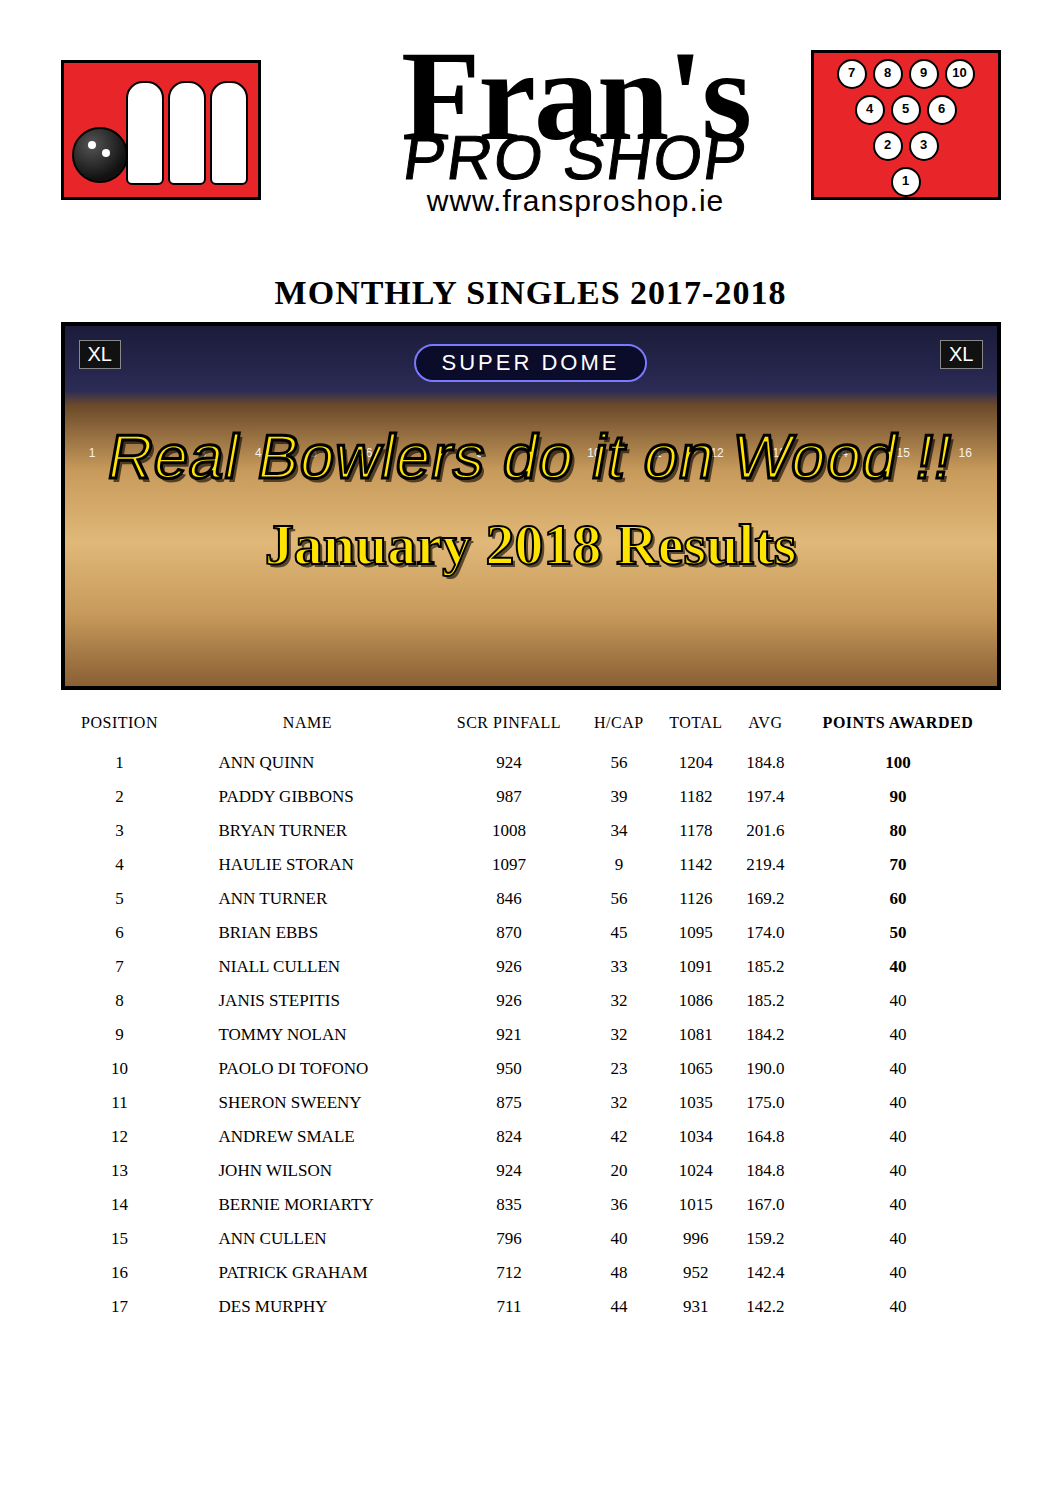Fran's
PRO SHOP
www.fransproshop.ie
7
8
9
10
4
5
6
2
3
1
MONTHLY SINGLES 2017-2018
XL
XL
SUPER DOME
123456 789101112 13141516
Real Bowlers do it on Wood !!
January 2018 Results
| POSITION | NAME | SCR PINFALL | H/CAP | TOTAL | AVG | POINTS AWARDED |
| --- | --- | --- | --- | --- | --- | --- |
| 1 | ANN QUINN | 924 | 56 | 1204 | 184.8 | 100 |
| 2 | PADDY GIBBONS | 987 | 39 | 1182 | 197.4 | 90 |
| 3 | BRYAN TURNER | 1008 | 34 | 1178 | 201.6 | 80 |
| 4 | HAULIE STORAN | 1097 | 9 | 1142 | 219.4 | 70 |
| 5 | ANN TURNER | 846 | 56 | 1126 | 169.2 | 60 |
| 6 | BRIAN EBBS | 870 | 45 | 1095 | 174.0 | 50 |
| 7 | NIALL CULLEN | 926 | 33 | 1091 | 185.2 | 40 |
| 8 | JANIS STEPITIS | 926 | 32 | 1086 | 185.2 | 40 |
| 9 | TOMMY NOLAN | 921 | 32 | 1081 | 184.2 | 40 |
| 10 | PAOLO DI TOFONO | 950 | 23 | 1065 | 190.0 | 40 |
| 11 | SHERON SWEENY | 875 | 32 | 1035 | 175.0 | 40 |
| 12 | ANDREW SMALE | 824 | 42 | 1034 | 164.8 | 40 |
| 13 | JOHN WILSON | 924 | 20 | 1024 | 184.8 | 40 |
| 14 | BERNIE MORIARTY | 835 | 36 | 1015 | 167.0 | 40 |
| 15 | ANN CULLEN | 796 | 40 | 996 | 159.2 | 40 |
| 16 | PATRICK GRAHAM | 712 | 48 | 952 | 142.4 | 40 |
| 17 | DES MURPHY | 711 | 44 | 931 | 142.2 | 40 |